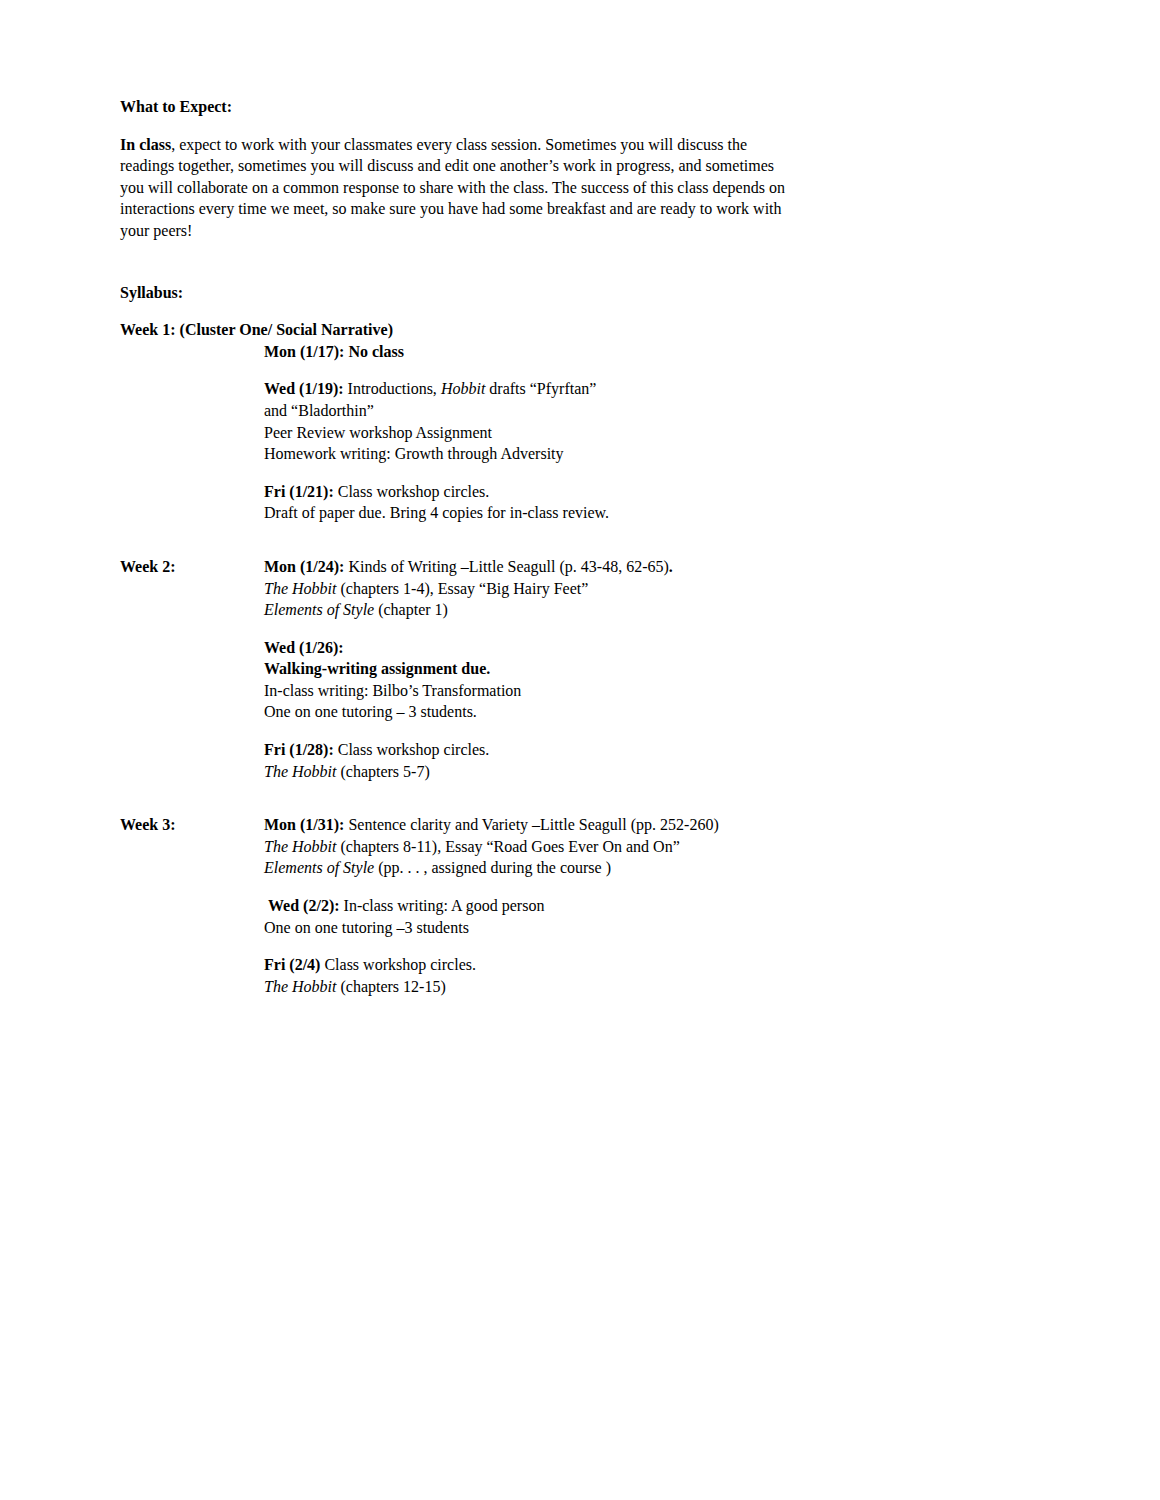What to Expect:
In class, expect to work with your classmates every class session. Sometimes you will discuss the readings together, sometimes you will discuss and edit one another’s work in progress, and sometimes you will collaborate on a common response to share with the class. The success of this class depends on interactions every time we meet, so make sure you have had some breakfast and are ready to work with your peers!
Syllabus:
Week 1: (Cluster One/ Social Narrative)
Mon (1/17): No class
Wed (1/19): Introductions, Hobbit drafts “Pfyrftan”
and “Bladorthin”
Peer Review workshop Assignment
Homework writing: Growth through Adversity
Fri (1/21): Class workshop circles.
Draft of paper due. Bring 4 copies for in-class review.
Week 2:
Mon (1/24): Kinds of Writing –Little Seagull (p. 43-48, 62-65).
The Hobbit (chapters 1-4), Essay “Big Hairy Feet”
Elements of Style (chapter 1)
Wed (1/26):
Walking-writing assignment due.
In-class writing: Bilbo’s Transformation
One on one tutoring – 3 students.
Fri (1/28): Class workshop circles.
The Hobbit (chapters 5-7)
Week 3:
Mon (1/31): Sentence clarity and Variety –Little Seagull (pp. 252-260)
The Hobbit (chapters 8-11), Essay “Road Goes Ever On and On”
Elements of Style (pp. . . , assigned during the course )
Wed (2/2): In-class writing: A good person
One on one tutoring –3 students
Fri (2/4) Class workshop circles.
The Hobbit (chapters 12-15)